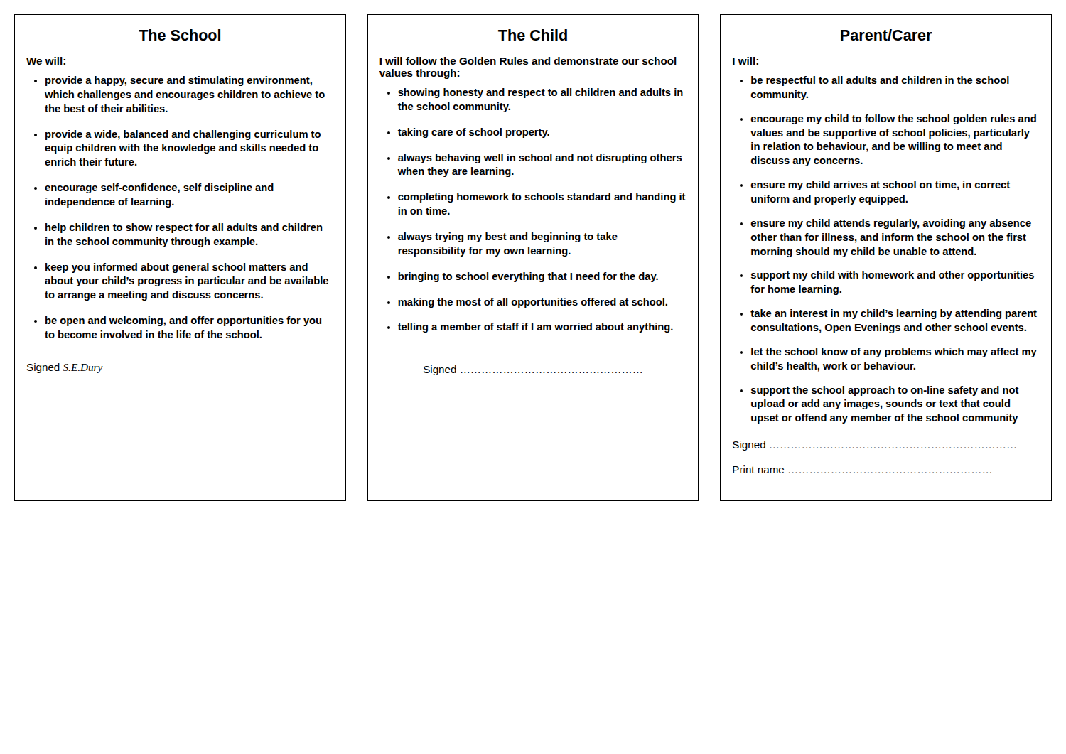The School
We will:
provide a happy, secure and stimulating environment, which challenges and encourages children to achieve to the best of their abilities.
provide a wide, balanced and challenging curriculum to equip children with the knowledge and skills needed to enrich their future.
encourage self-confidence, self discipline and independence of learning.
help children to show respect for all adults and children in the school community through example.
keep you informed about general school matters and about your child’s progress in particular and be available to arrange a meeting and discuss concerns.
be open and welcoming, and offer opportunities for you to become involved in the life of the school.
Signed S.E.Dury
The Child
I will follow the Golden Rules and demonstrate our school values through:
showing honesty and respect to all children and adults in the school community.
taking care of school property.
always behaving well in school and not disrupting others when they are learning.
completing homework to schools standard and handing it in on time.
always trying my best and beginning to take responsibility for my own learning.
bringing to school everything that I need for the day.
making the most of all opportunities offered at school.
telling a member of staff if I am worried about anything.
Signed ……………………………………………
Parent/Carer
I will:
be respectful to all adults and children in the school community.
encourage my child to follow the school golden rules and values and be supportive of school policies, particularly in relation to behaviour, and be willing to meet and discuss any concerns.
ensure my child arrives at school on time, in correct uniform and properly equipped.
ensure my child attends regularly, avoiding any absence other than for illness, and inform the school on the first morning should my child be unable to attend.
support my child with homework and other opportunities for home learning.
take an interest in my child’s learning by attending parent consultations, Open Evenings and other school events.
let the school know of any problems which may affect my child’s health, work or behaviour.
support the school approach to on-line safety and not upload or add any images, sounds or text that could upset or offend any member of the school community
Signed ……………………………………………………………
Print name …………………………………………………